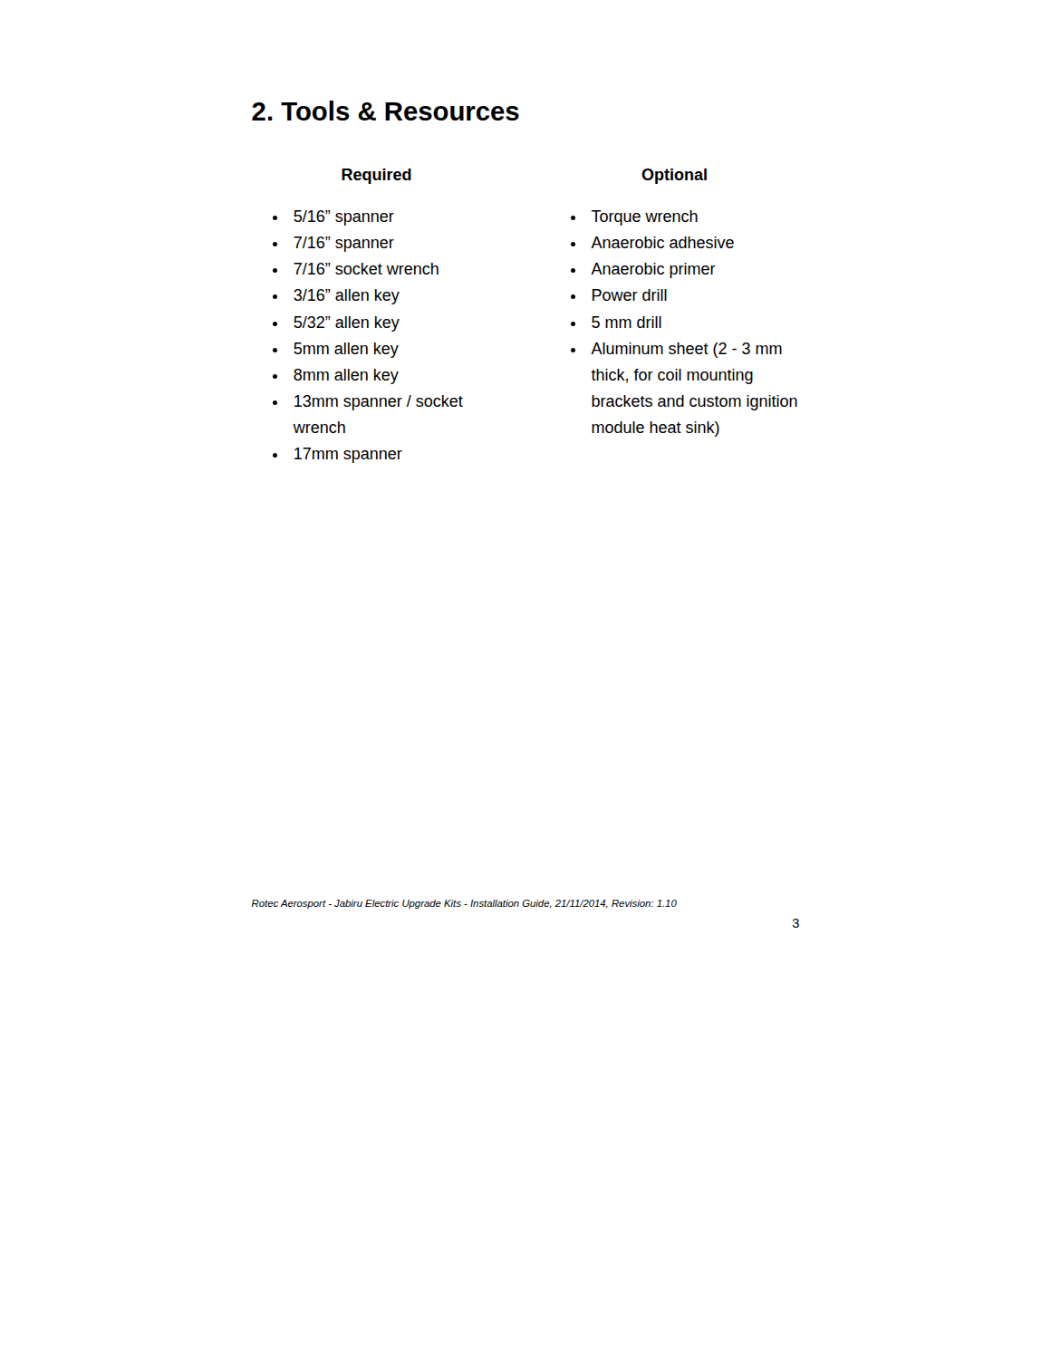2. Tools & Resources
Required
5/16” spanner
7/16” spanner
7/16” socket wrench
3/16” allen key
5/32” allen key
5mm allen key
8mm allen key
13mm spanner / socket wrench
17mm spanner
Optional
Torque wrench
Anaerobic adhesive
Anaerobic primer
Power drill
5 mm drill
Aluminum sheet (2 - 3 mm thick, for coil mounting brackets and custom ignition module heat sink)
Rotec Aerosport - Jabiru Electric Upgrade Kits - Installation Guide, 21/11/2014, Revision: 1.10
3